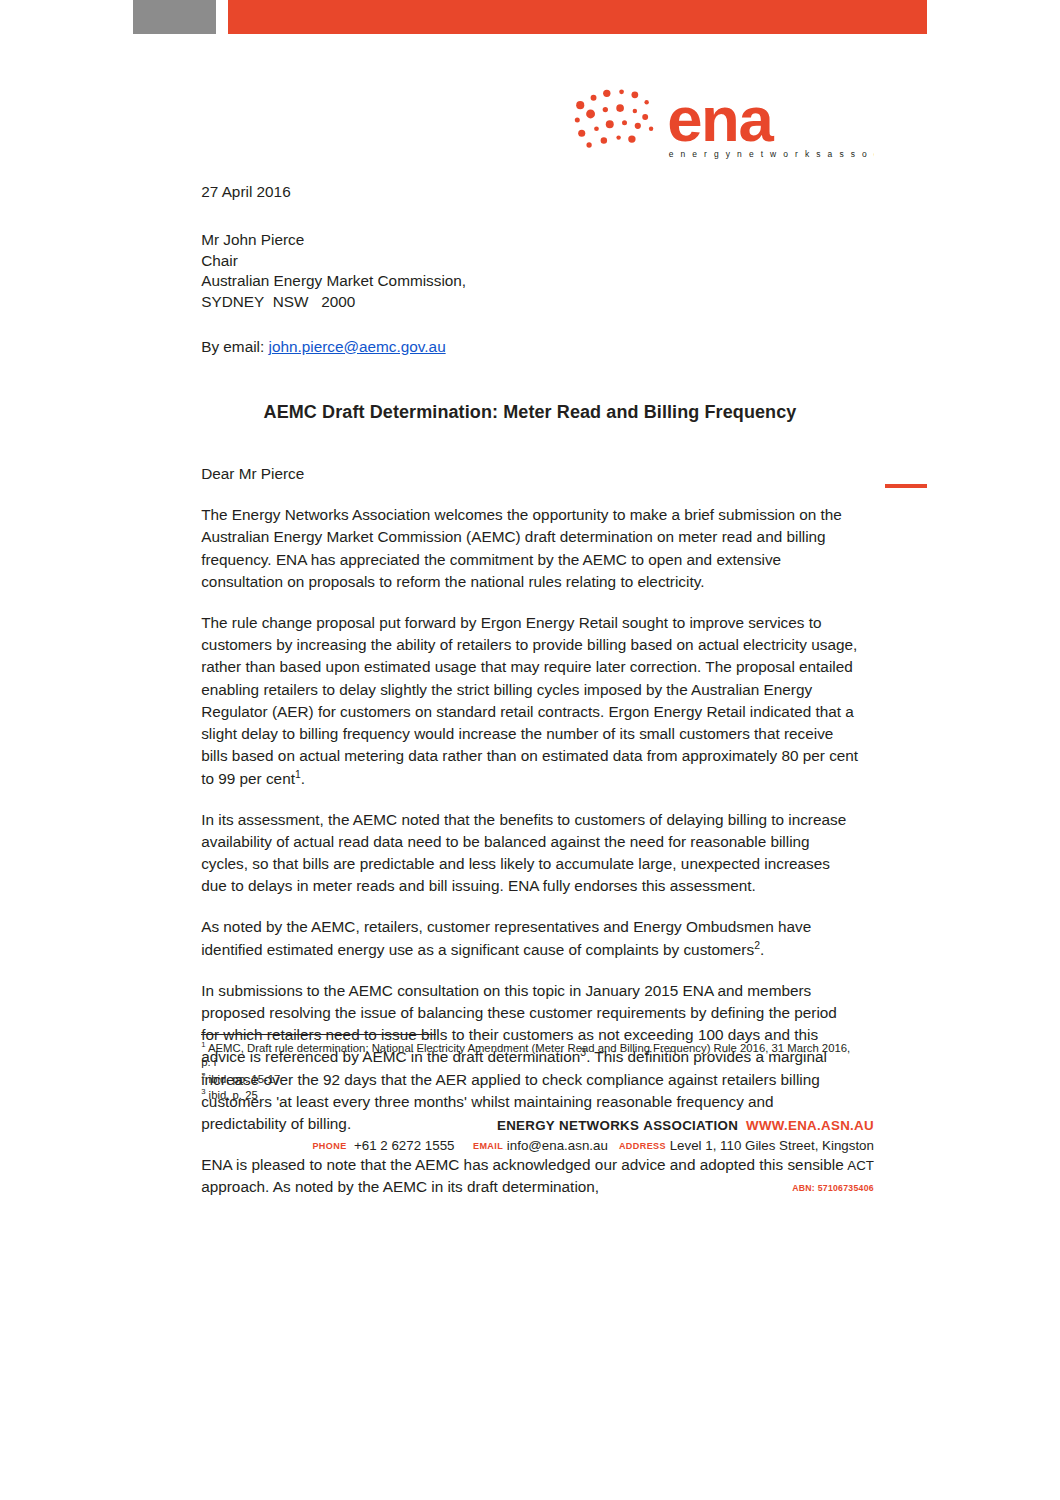ena e n e r g y n e t w o r k s a s s o c i a t i o n
27 April 2016
Mr John Pierce
Chair
Australian Energy Market Commission,
SYDNEY NSW 2000
By email: john.pierce@aemc.gov.au
AEMC Draft Determination: Meter Read and Billing Frequency
Dear Mr Pierce
The Energy Networks Association welcomes the opportunity to make a brief submission on the Australian Energy Market Commission (AEMC) draft determination on meter read and billing frequency. ENA has appreciated the commitment by the AEMC to open and extensive consultation on proposals to reform the national rules relating to electricity.
The rule change proposal put forward by Ergon Energy Retail sought to improve services to customers by increasing the ability of retailers to provide billing based on actual electricity usage, rather than based upon estimated usage that may require later correction. The proposal entailed enabling retailers to delay slightly the strict billing cycles imposed by the Australian Energy Regulator (AER) for customers on standard retail contracts. Ergon Energy Retail indicated that a slight delay to billing frequency would increase the number of its small customers that receive bills based on actual metering data rather than on estimated data from approximately 80 per cent to 99 per cent1.
In its assessment, the AEMC noted that the benefits to customers of delaying billing to increase availability of actual read data need to be balanced against the need for reasonable billing cycles, so that bills are predictable and less likely to accumulate large, unexpected increases due to delays in meter reads and bill issuing. ENA fully endorses this assessment.
As noted by the AEMC, retailers, customer representatives and Energy Ombudsmen have identified estimated energy use as a significant cause of complaints by customers2.
In submissions to the AEMC consultation on this topic in January 2015 ENA and members proposed resolving the issue of balancing these customer requirements by defining the period for which retailers need to issue bills to their customers as not exceeding 100 days and this advice is referenced by AEMC in the draft determination3. This definition provides a marginal increase over the 92 days that the AER applied to check compliance against retailers billing customers 'at least every three months' whilst maintaining reasonable frequency and predictability of billing.
ENA is pleased to note that the AEMC has acknowledged our advice and adopted this sensible approach. As noted by the AEMC in its draft determination,
1 AEMC, Draft rule determination: National Electricity Amendment (Meter Read and Billing Frequency) Rule 2016, 31 March 2016, p. i
2 ibid, pp. 15-17
3 ibid, p. 25
ENERGY NETWORKS ASSOCIATION WWW.ENA.ASN.AU
PHONE +61 2 6272 1555 EMAIL info@ena.asn.au ADDRESS Level 1, 110 Giles Street, Kingston
ACT
ABN: 57106735406